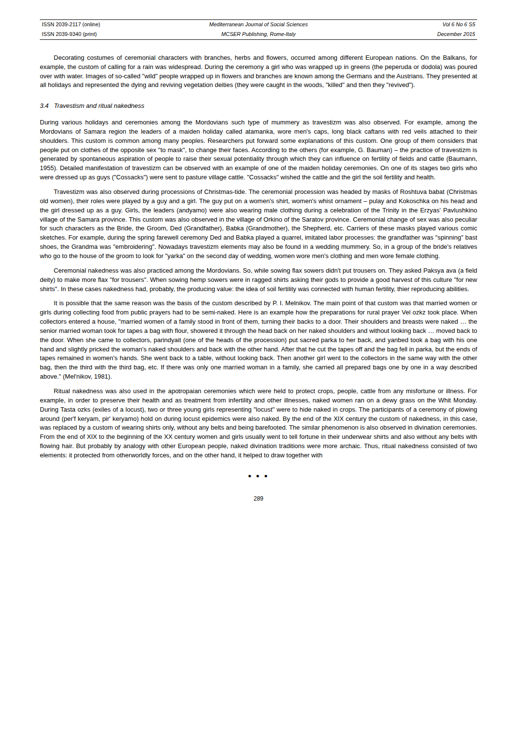| ISSN 2039-2117 (online) | Mediterranean Journal of Social Sciences | Vol 6 No 6 S5 |
| ISSN 2039-9340 (print) | MCSER Publishing, Rome-Italy | December 2015 |
Decorating costumes of ceremonial characters with branches, herbs and flowers, occurred among different European nations. On the Balkans, for example, the custom of calling for a rain was widespread. During the ceremony a girl who was wrapped up in greens (the peperuda or dodola) was poured over with water. Images of so-called "wild" people wrapped up in flowers and branches are known among the Germans and the Austrians. They presented at all holidays and represented the dying and reviving vegetation deities (they were caught in the woods, "killed" and then they "revived").
3.4 Travestism and ritual nakedness
During various holidays and ceremonies among the Mordovians such type of mummery as travestizm was also observed. For example, among the Mordovians of Samara region the leaders of a maiden holiday called atamanka, wore men's caps, long black caftans with red veils attached to their shoulders. This custom is common among many peoples. Researchers put forward some explanations of this custom. One group of them considers that people put on clothes of the opposite sex "to mask", to change their faces. According to the others (for example, G. Bauman) – the practice of travestizm is generated by spontaneous aspiration of people to raise their sexual potentiality through which they can influence on fertility of fields and cattle (Baumann, 1955). Detailed manifestation of travestizm can be observed with an example of one of the maiden holiday ceremonies. On one of its stages two girls who were dressed up as guys ("Cossacks") were sent to pasture village cattle. "Cossacks" wished the cattle and the girl the soil fertility and health.
Travestizm was also observed during processions of Christmas-tide. The ceremonial procession was headed by masks of Roshtuva babat (Christmas old women), their roles were played by a guy and a girl. The guy put on a women's shirt, women's whist ornament – pulay and Kokoschka on his head and the girl dressed up as a guy. Girls, the leaders (andyamo) were also wearing male clothing during a celebration of the Trinity in the Erzyas' Pavlushkino village of the Samara province. This custom was also observed in the village of Orkino of the Saratov province. Ceremonial change of sex was also peculiar for such characters as the Bride, the Groom, Ded (Grandfather), Babka (Grandmother), the Shepherd, etc. Carriers of these masks played various comic sketches. For example, during the spring farewell ceremony Ded and Babka played a quarrel, imitated labor processes: the grandfather was "spinning" bast shoes, the Grandma was "embroidering". Nowadays travestizm elements may also be found in a wedding mummery. So, in a group of the bride's relatives who go to the house of the groom to look for "yarka" on the second day of wedding, women wore men's clothing and men wore female clothing.
Ceremonial nakedness was also practiced among the Mordovians. So, while sowing flax sowers didn't put trousers on. They asked Paksya ava (a field deity) to make more flax "for trousers". When sowing hemp sowers were in ragged shirts asking their gods to provide a good harvest of this culture "for new shirts". In these cases nakedness had, probably, the producing value: the idea of soil fertility was connected with human fertility, thier reproducing abilities.
It is possible that the same reason was the basis of the custom described by P. I. Melnikov. The main point of that custom was that married women or girls during collecting food from public prayers had to be semi-naked. Here is an example how the preparations for rural prayer Vel ozkz took place. When collectors entered a house, "married women of a family stood in front of them, turning their backs to a door. Their shoulders and breasts were naked … the senior married woman took for tapes a bag with flour, showered it through the head back on her naked shoulders and without looking back … moved back to the door. When she came to collectors, parindyait (one of the heads of the procession) put sacred parka to her back, and yanbed took a bag with his one hand and slightly pricked the woman's naked shoulders and back with the other hand. After that he cut the tapes off and the bag fell in parka, but the ends of tapes remained in women's hands. She went back to a table, without looking back. Then another girl went to the collectors in the same way with the other bag, then the third with the third bag, etc. If there was only one married woman in a family, she carried all prepared bags one by one in a way described above." (Mel'nikov, 1981).
Ritual nakedness was also used in the apotropaian ceremonies which were held to protect crops, people, cattle from any misfortune or illness. For example, in order to preserve their health and as treatment from infertility and other illnesses, naked women ran on a dewy grass on the Whit Monday. During Tasta ozks (exiles of a locust), two or three young girls representing "locust" were to hide naked in crops. The participants of a ceremony of plowing around (per'f keryam, pir' keryamo) hold on during locust epidemics were also naked. By the end of the XIX century the custom of nakedness, in this case, was replaced by a custom of wearing shirts only, without any belts and being barefooted. The similar phenomenon is also observed in divination ceremonies. From the end of XIX to the beginning of the XX century women and girls usually went to tell fortune in their underwear shirts and also without any belts with flowing hair. But probably by analogy with other European people, naked divination traditions were more archaic. Thus, ritual nakedness consisted of two elements: it protected from otherworldly forces, and on the other hand, it helped to draw together with
● ● ●
289